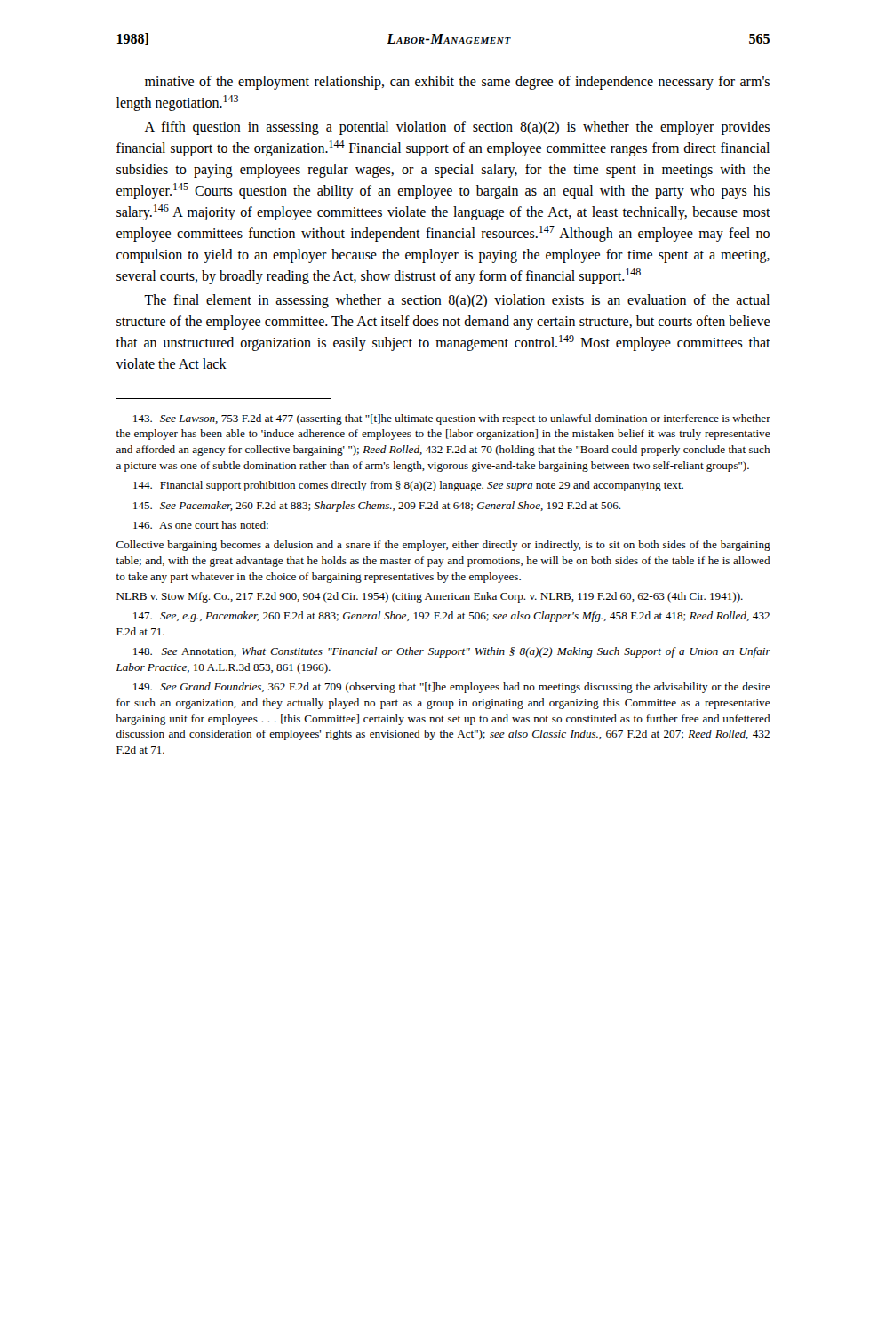1988] Labor-Management 565
minative of the employment relationship, can exhibit the same degree of independence necessary for arm's length negotiation.143
A fifth question in assessing a potential violation of section 8(a)(2) is whether the employer provides financial support to the organization.144 Financial support of an employee committee ranges from direct financial subsidies to paying employees regular wages, or a special salary, for the time spent in meetings with the employer.145 Courts question the ability of an employee to bargain as an equal with the party who pays his salary.146 A majority of employee committees violate the language of the Act, at least technically, because most employee committees function without independent financial resources.147 Although an employee may feel no compulsion to yield to an employer because the employer is paying the employee for time spent at a meeting, several courts, by broadly reading the Act, show distrust of any form of financial support.148
The final element in assessing whether a section 8(a)(2) violation exists is an evaluation of the actual structure of the employee committee. The Act itself does not demand any certain structure, but courts often believe that an unstructured organization is easily subject to management control.149 Most employee committees that violate the Act lack
143. See Lawson, 753 F.2d at 477 (asserting that "[t]he ultimate question with respect to unlawful domination or interference is whether the employer has been able to 'induce adherence of employees to the [labor organization] in the mistaken belief it was truly representative and afforded an agency for collective bargaining' "); Reed Rolled, 432 F.2d at 70 (holding that the "Board could properly conclude that such a picture was one of subtle domination rather than of arm's length, vigorous give-and-take bargaining between two self-reliant groups").
144. Financial support prohibition comes directly from § 8(a)(2) language. See supra note 29 and accompanying text.
145. See Pacemaker, 260 F.2d at 883; Sharples Chems., 209 F.2d at 648; General Shoe, 192 F.2d at 506.
146. As one court has noted:
Collective bargaining becomes a delusion and a snare if the employer, either directly or indirectly, is to sit on both sides of the bargaining table; and, with the great advantage that he holds as the master of pay and promotions, he will be on both sides of the table if he is allowed to take any part whatever in the choice of bargaining representatives by the employees.
NLRB v. Stow Mfg. Co., 217 F.2d 900, 904 (2d Cir. 1954) (citing American Enka Corp. v. NLRB, 119 F.2d 60, 62-63 (4th Cir. 1941)).
147. See, e.g., Pacemaker, 260 F.2d at 883; General Shoe, 192 F.2d at 506; see also Clapper's Mfg., 458 F.2d at 418; Reed Rolled, 432 F.2d at 71.
148. See Annotation, What Constitutes "Financial or Other Support" Within § 8(a)(2) Making Such Support of a Union an Unfair Labor Practice, 10 A.L.R.3d 853, 861 (1966).
149. See Grand Foundries, 362 F.2d at 709 (observing that "[t]he employees had no meetings discussing the advisability or the desire for such an organization, and they actually played no part as a group in originating and organizing this Committee as a representative bargaining unit for employees . . . [this Committee] certainly was not set up to and was not so constituted as to further free and unfettered discussion and consideration of employees' rights as envisioned by the Act"); see also Classic Indus., 667 F.2d at 207; Reed Rolled, 432 F.2d at 71.